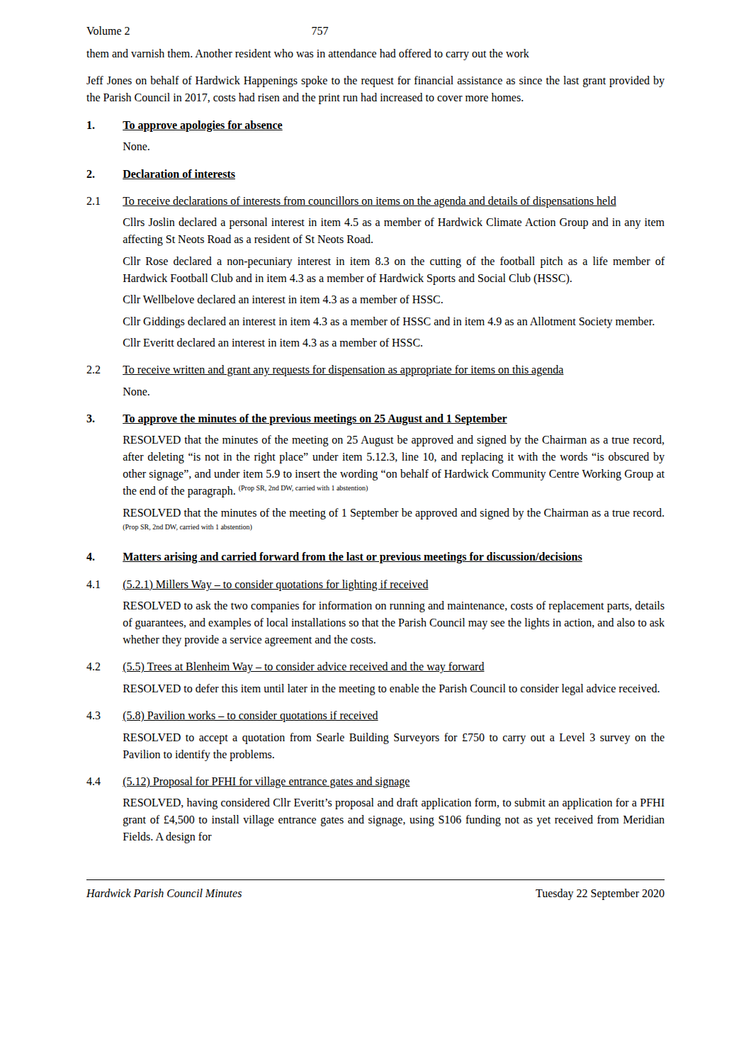Volume 2 757
them and varnish them. Another resident who was in attendance had offered to carry out the work
Jeff Jones on behalf of Hardwick Happenings spoke to the request for financial assistance as since the last grant provided by the Parish Council in 2017, costs had risen and the print run had increased to cover more homes.
1.
To approve apologies for absence
None.
2.
Declaration of interests
2.1
To receive declarations of interests from councillors on items on the agenda and details of dispensations held
Cllrs Joslin declared a personal interest in item 4.5 as a member of Hardwick Climate Action Group and in any item affecting St Neots Road as a resident of St Neots Road.
Cllr Rose declared a non-pecuniary interest in item 8.3 on the cutting of the football pitch as a life member of Hardwick Football Club and in item 4.3 as a member of Hardwick Sports and Social Club (HSSC).
Cllr Wellbelove declared an interest in item 4.3 as a member of HSSC.
Cllr Giddings declared an interest in item 4.3 as a member of HSSC and in item 4.9 as an Allotment Society member.
Cllr Everitt declared an interest in item 4.3 as a member of HSSC.
2.2
To receive written and grant any requests for dispensation as appropriate for items on this agenda
None.
3.
To approve the minutes of the previous meetings on 25 August and 1 September
RESOLVED that the minutes of the meeting on 25 August be approved and signed by the Chairman as a true record, after deleting “is not in the right place” under item 5.12.3, line 10, and replacing it with the words “is obscured by other signage”, and under item 5.9 to insert the wording “on behalf of Hardwick Community Centre Working Group at the end of the paragraph. (Prop SR, 2nd DW, carried with 1 abstention)
RESOLVED that the minutes of the meeting of 1 September be approved and signed by the Chairman as a true record. (Prop SR, 2nd DW, carried with 1 abstention)
4.
Matters arising and carried forward from the last or previous meetings for discussion/decisions
4.1
(5.2.1) Millers Way – to consider quotations for lighting if received
RESOLVED to ask the two companies for information on running and maintenance, costs of replacement parts, details of guarantees, and examples of local installations so that the Parish Council may see the lights in action, and also to ask whether they provide a service agreement and the costs.
4.2
(5.5) Trees at Blenheim Way – to consider advice received and the way forward
RESOLVED to defer this item until later in the meeting to enable the Parish Council to consider legal advice received.
4.3
(5.8) Pavilion works – to consider quotations if received
RESOLVED to accept a quotation from Searle Building Surveyors for £750 to carry out a Level 3 survey on the Pavilion to identify the problems.
4.4
(5.12) Proposal for PFHI for village entrance gates and signage
RESOLVED, having considered Cllr Everitt’s proposal and draft application form, to submit an application for a PFHI grant of £4,500 to install village entrance gates and signage, using S106 funding not as yet received from Meridian Fields. A design for
Hardwick Parish Council Minutes Tuesday 22 September 2020